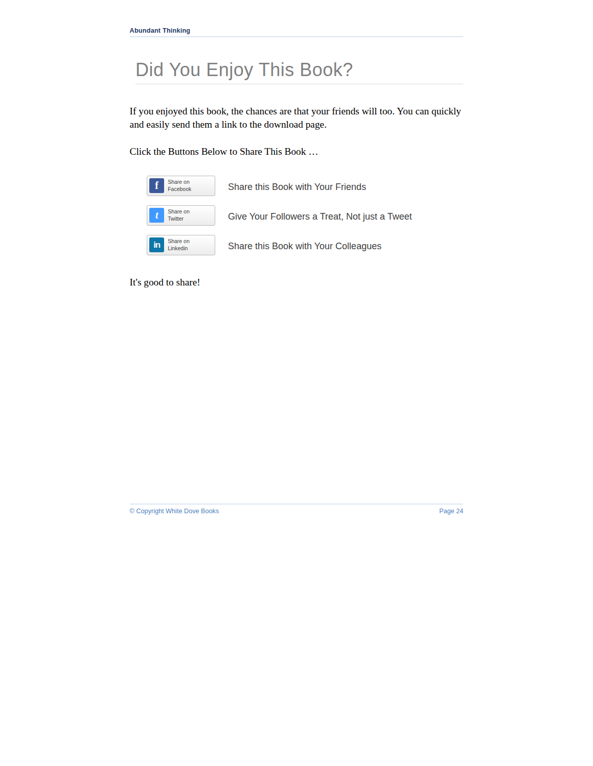Abundant Thinking
Did You Enjoy This Book?
If you enjoyed this book, the chances are that your friends will too. You can quickly and easily send them a link to the download page.
Click the Buttons Below to Share This Book …
| f Share on Facebook | Share this Book with Your Friends |
| t Share on Twitter | Give Your Followers a Treat, Not just a Tweet |
| in Share on Linkedin | Share this Book with Your Colleagues |
It's good to share!
© Copyright White Dove Books Page 24